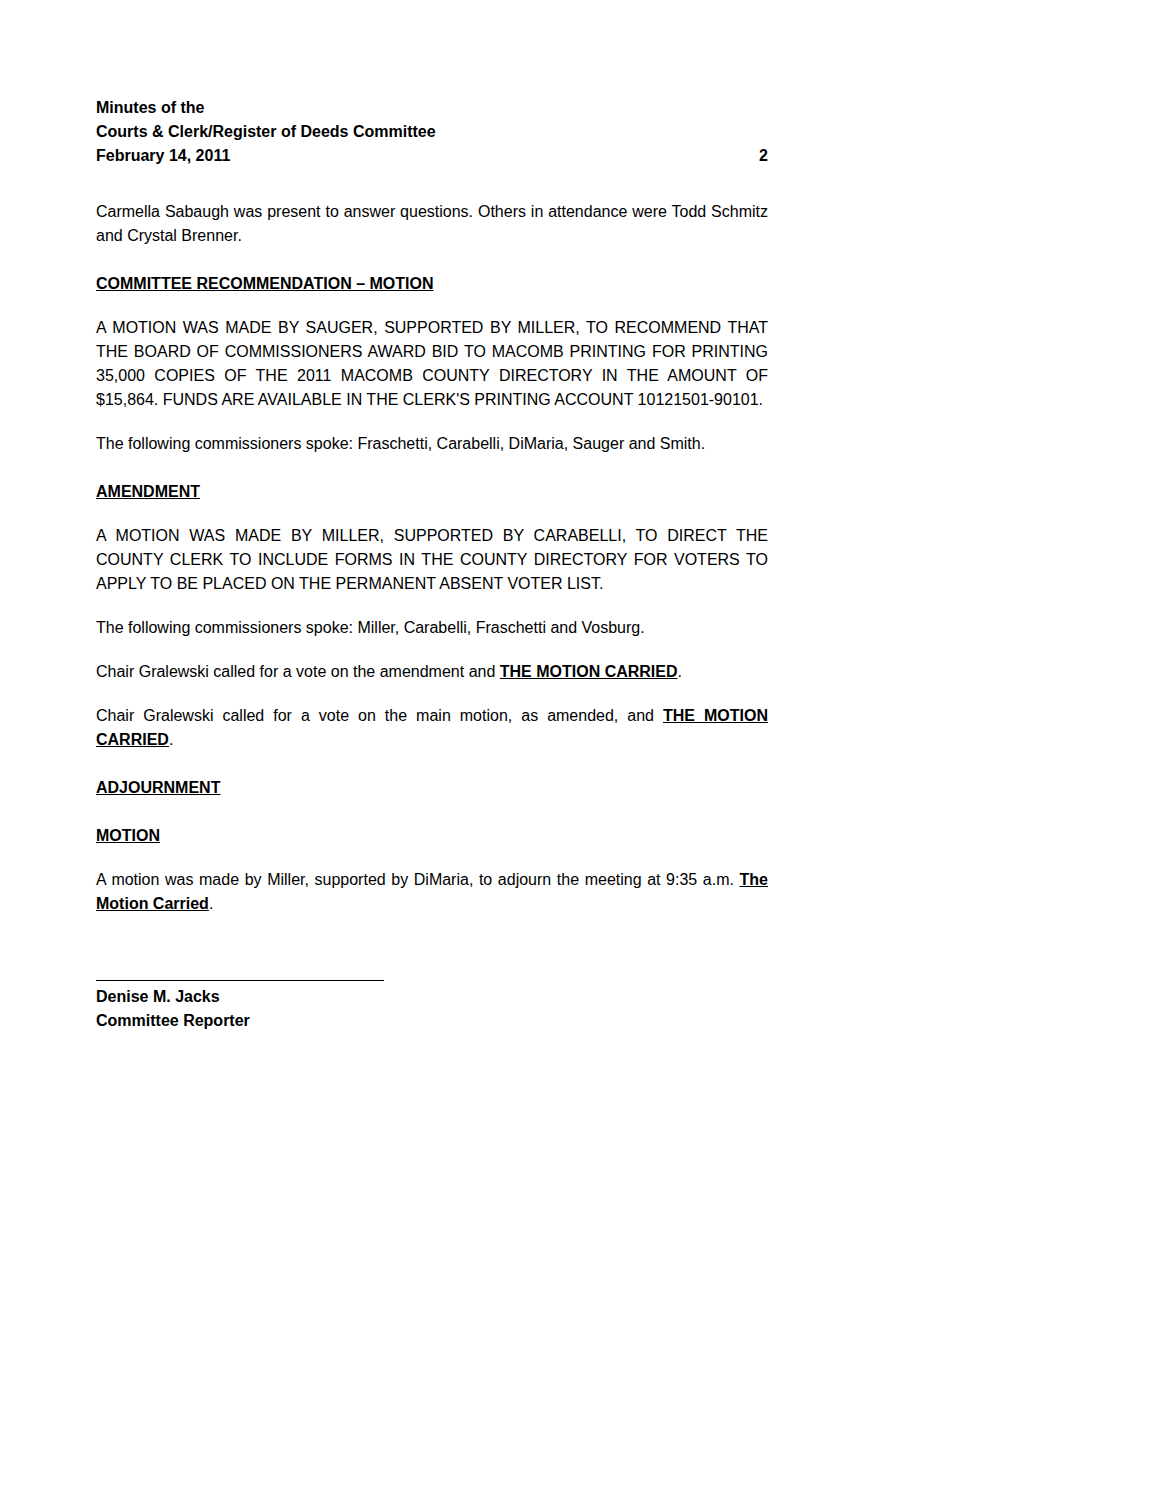Minutes of the Courts & Clerk/Register of Deeds Committee February 14, 20112
Carmella Sabaugh was present to answer questions. Others in attendance were Todd Schmitz and Crystal Brenner.
Committee Recommendation – Motion
A motion was made by Sauger, supported by Miller, to recommend that the Board of Commissioners award bid to Macomb Printing for printing 35,000 copies of the 2011 Macomb County Directory in the amount of $15,864. Funds are available in the Clerk's Printing Account 10121501-90101.
The following commissioners spoke: Fraschetti, Carabelli, DiMaria, Sauger and Smith.
Amendment
A motion was made by Miller, supported by Carabelli, to direct the County Clerk to include forms in the County Directory for voters to apply to be placed on the permanent absent voter list.
The following commissioners spoke: Miller, Carabelli, Fraschetti and Vosburg.
Chair Gralewski called for a vote on the amendment and THE MOTION CARRIED.
Chair Gralewski called for a vote on the main motion, as amended, and THE MOTION CARRIED.
Adjournment
Motion
A motion was made by Miller, supported by DiMaria, to adjourn the meeting at 9:35 a.m. The Motion Carried.
Denise M. Jacks Committee Reporter